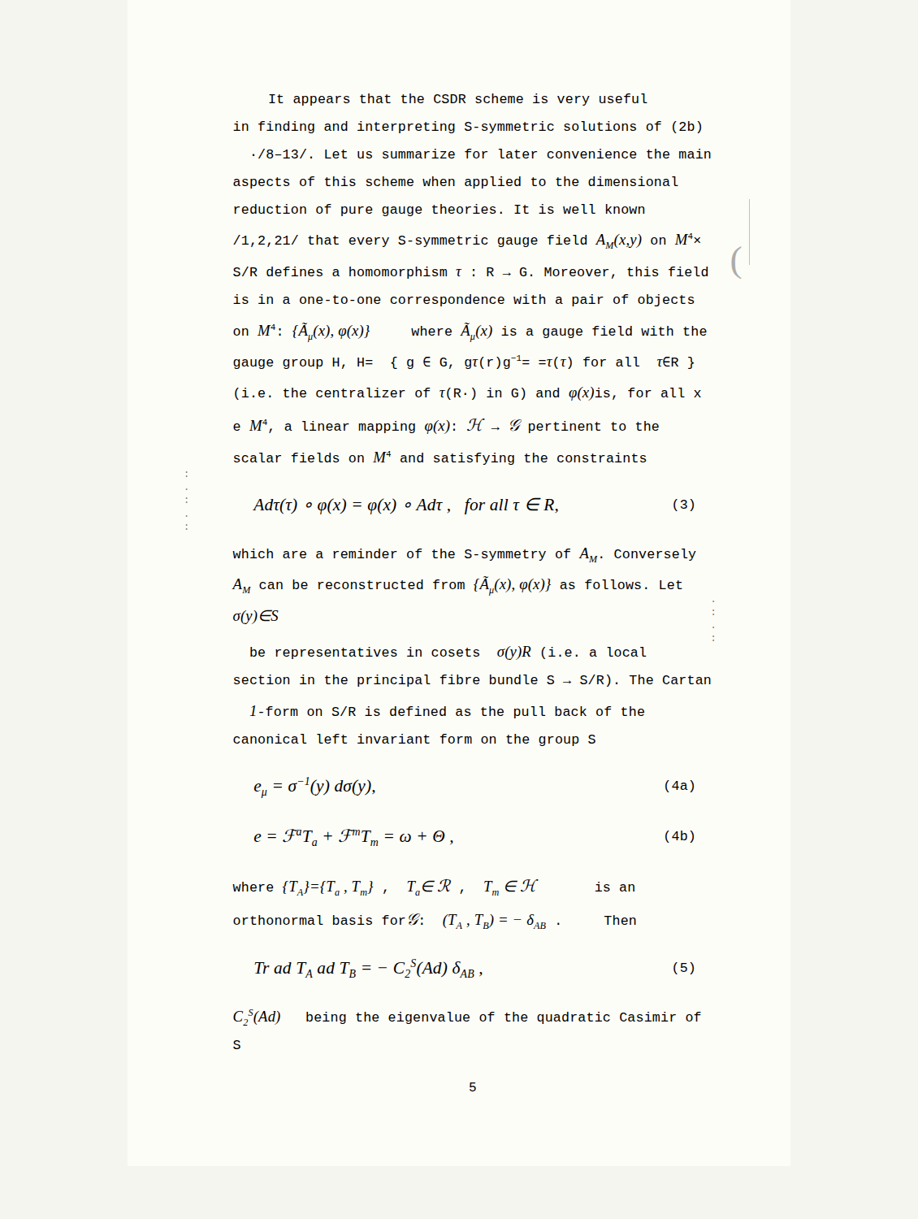(
:
.
:
.
:
.
:
.
:
It appears that the CSDR scheme is very useful in finding and interpreting S-symmetric solutions of (2b) ·/8–13/. Let us summarize for later convenience the main aspects of this scheme when applied to the dimensional reduction of pure gauge theories. It is well known /1,2,21/ that every S-symmetric gauge field AM(x,y) on M4× S/R defines a homomorphism τ : R → G. Moreover, this field is in a one-to-one correspondence with a pair of objects on M4: {Ãμ(x), φ(x)} where Ãμ(x) is a gauge field with the gauge group H, H= { g ∈ G, gτ(r)g−1= =τ(τ) for all τ∈R } (i.e. the centralizer of τ(R·) in G) and φ(x) is, for all x e M4, a linear mapping φ(x): ℋ → 𝒢 pertinent to the scalar fields on M4 and satisfying the constraints
Adτ(τ) ∘ φ(x) = φ(x) ∘ Adτ , for all τ ∈ R, (3)
which are a reminder of the S-symmetry of AM. Conversely AM can be reconstructed from {Ãμ(x), φ(x)} as follows. Let σ(y)∈S
be representatives in cosets σ(y)R (i.e. a local section in the principal fibre bundle S → S/R). The Cartan 1-form on S/R is defined as the pull back of the canonical left invariant form on the group S
eμ = σ−1(y) dσ(y), (4a)
e = ℱaTa + ℱmTm = ω + Θ , (4b)
where {TA}={Ta , Tm} , Ta∈ ℛ , Tm ∈ ℋ is an orthonormal basis for𝒢: (TA , TB) = − δAB . Then
Tr ad TA ad TB = − C2S(Ad) δAB , (5)
C2S(Ad) being the eigenvalue of the quadratic Casimir of S
5